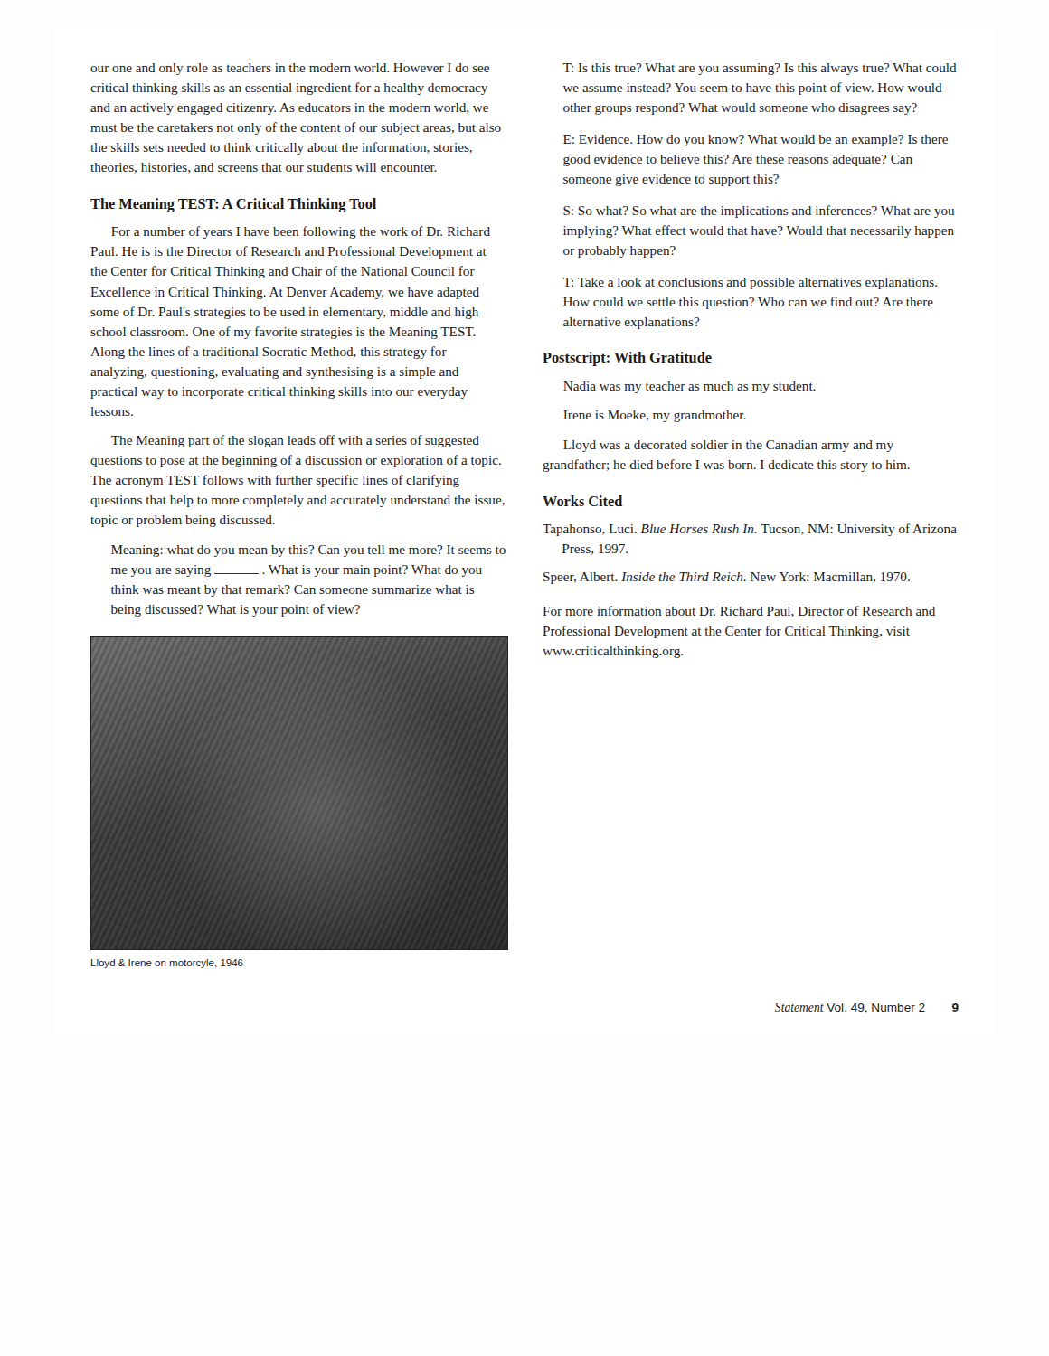our one and only role as teachers in the modern world. However I do see critical thinking skills as an essential ingredient for a healthy democracy and an actively engaged citizenry. As educators in the modern world, we must be the caretakers not only of the content of our subject areas, but also the skills sets needed to think critically about the information, stories, theories, histories, and screens that our students will encounter.
The Meaning TEST: A Critical Thinking Tool
For a number of years I have been following the work of Dr. Richard Paul. He is is the Director of Research and Professional Development at the Center for Critical Thinking and Chair of the National Council for Excellence in Critical Thinking. At Denver Academy, we have adapted some of Dr. Paul's strategies to be used in elementary, middle and high school classroom. One of my favorite strategies is the Meaning TEST. Along the lines of a traditional Socratic Method, this strategy for analyzing, questioning, evaluating and synthesising is a simple and practical way to incorporate critical thinking skills into our everyday lessons.
The Meaning part of the slogan leads off with a series of suggested questions to pose at the beginning of a discussion or exploration of a topic. The acronym TEST follows with further specific lines of clarifying questions that help to more completely and accurately understand the issue, topic or problem being discussed.
Meaning: what do you mean by this? Can you tell me more? It seems to me you are saying . What is your main point? What do you think was meant by that remark? Can someone summarize what is being discussed? What is your point of view?
Lloyd & Irene on motorcyle, 1946
T: Is this true? What are you assuming? Is this always true? What could we assume instead? You seem to have this point of view. How would other groups respond? What would someone who disagrees say?
E: Evidence. How do you know? What would be an example? Is there good evidence to believe this? Are these reasons adequate? Can someone give evidence to support this?
S: So what? So what are the implications and inferences? What are you implying? What effect would that have? Would that necessarily happen or probably happen?
T: Take a look at conclusions and possible alternatives explanations. How could we settle this question? Who can we find out? Are there alternative explanations?
Postscript: With Gratitude
Nadia was my teacher as much as my student.
Irene is Moeke, my grandmother.
Lloyd was a decorated soldier in the Canadian army and my grandfather; he died before I was born. I dedicate this story to him.
Works Cited
Tapahonso, Luci. Blue Horses Rush In. Tucson, NM: University of Arizona Press, 1997.
Speer, Albert. Inside the Third Reich. New York: Macmillan, 1970.
For more information about Dr. Richard Paul, Director of Research and Professional Development at the Center for Critical Thinking, visit www.criticalthinking.org.
Statement Vol. 49, Number 2 9